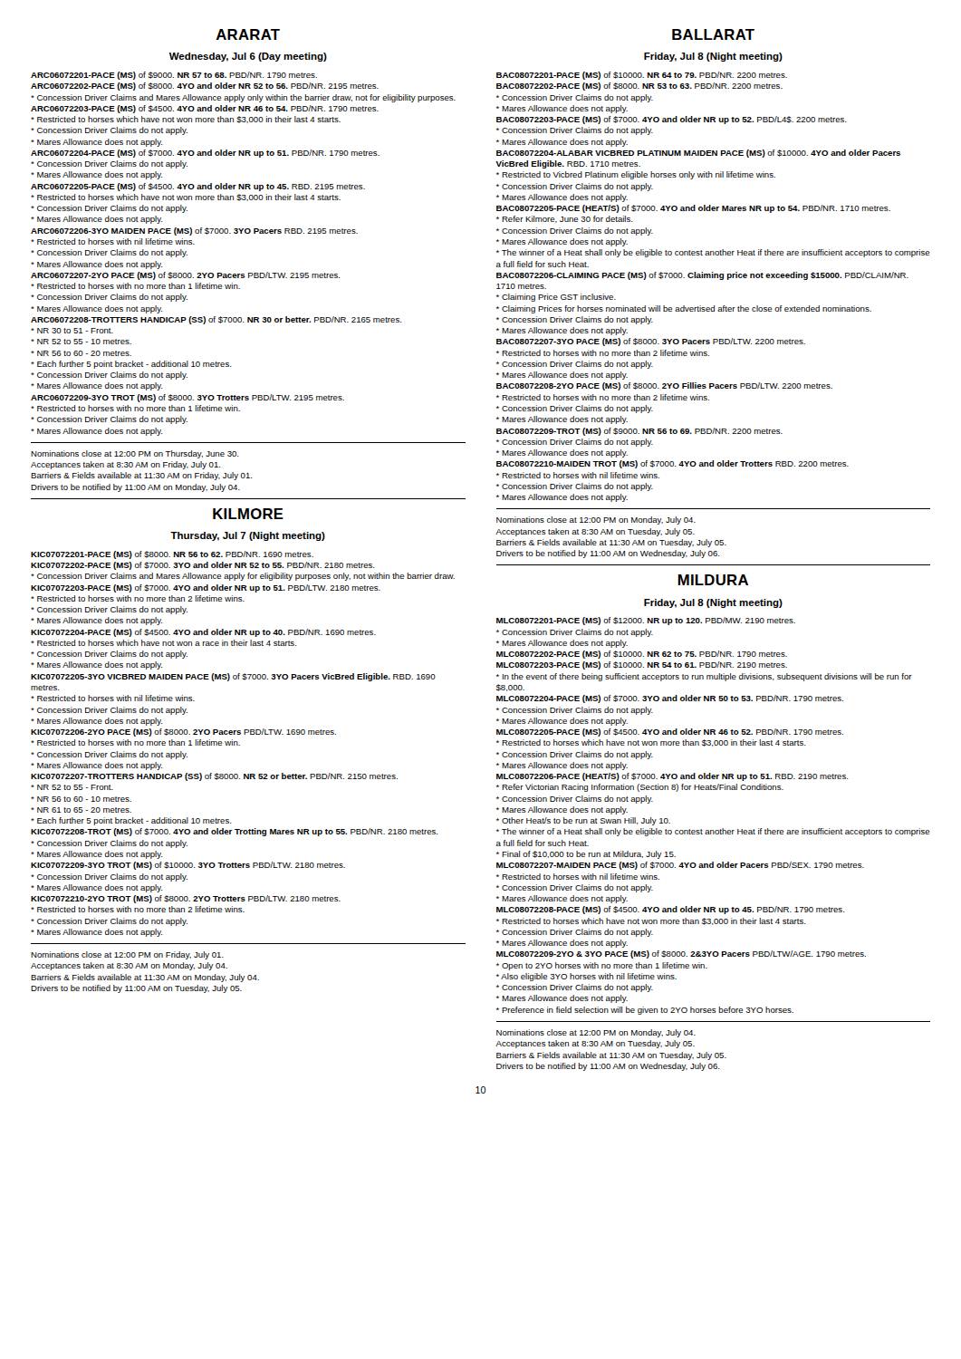ARARAT
Wednesday, Jul 6 (Day meeting)
ARC06072201-PACE (MS) of $9000. NR 57 to 68. PBD/NR. 1790 metres.
ARC06072202-PACE (MS) of $8000. 4YO and older NR 52 to 56. PBD/NR. 2195 metres.
* Concession Driver Claims and Mares Allowance apply only within the barrier draw, not for eligibility purposes.
ARC06072203-PACE (MS) of $4500. 4YO and older NR 46 to 54. PBD/NR. 1790 metres.
* Restricted to horses which have not won more than $3,000 in their last 4 starts.
* Concession Driver Claims do not apply.
* Mares Allowance does not apply.
ARC06072204-PACE (MS) of $7000. 4YO and older NR up to 51. PBD/NR. 1790 metres.
* Concession Driver Claims do not apply.
* Mares Allowance does not apply.
ARC06072205-PACE (MS) of $4500. 4YO and older NR up to 45. RBD. 2195 metres.
* Restricted to horses which have not won more than $3,000 in their last 4 starts.
* Concession Driver Claims do not apply.
* Mares Allowance does not apply.
ARC06072206-3YO MAIDEN PACE (MS) of $7000. 3YO Pacers RBD. 2195 metres.
* Restricted to horses with nil lifetime wins.
* Concession Driver Claims do not apply.
* Mares Allowance does not apply.
ARC06072207-2YO PACE (MS) of $8000. 2YO Pacers PBD/LTW. 2195 metres.
* Restricted to horses with no more than 1 lifetime win.
* Concession Driver Claims do not apply.
* Mares Allowance does not apply.
ARC06072208-TROTTERS HANDICAP (SS) of $7000. NR 30 or better. PBD/NR. 2165 metres.
* NR 30 to 51 - Front.
* NR 52 to 55 - 10 metres.
* NR 56 to 60 - 20 metres.
* Each further 5 point bracket - additional 10 metres.
* Concession Driver Claims do not apply.
* Mares Allowance does not apply.
ARC06072209-3YO TROT (MS) of $8000. 3YO Trotters PBD/LTW. 2195 metres.
* Restricted to horses with no more than 1 lifetime win.
* Concession Driver Claims do not apply.
* Mares Allowance does not apply.
Nominations close at 12:00 PM on Thursday, June 30.
Acceptances taken at 8:30 AM on Friday, July 01.
Barriers & Fields available at 11:30 AM on Friday, July 01.
Drivers to be notified by 11:00 AM on Monday, July 04.
KILMORE
Thursday, Jul 7 (Night meeting)
KIC07072201-PACE (MS) of $8000. NR 56 to 62. PBD/NR. 1690 metres.
KIC07072202-PACE (MS) of $7000. 3YO and older NR 52 to 55. PBD/NR. 2180 metres.
* Concession Driver Claims and Mares Allowance apply for eligibility purposes only, not within the barrier draw.
KIC07072203-PACE (MS) of $7000. 4YO and older NR up to 51. PBD/LTW. 2180 metres.
* Restricted to horses with no more than 2 lifetime wins.
* Concession Driver Claims do not apply.
* Mares Allowance does not apply.
KIC07072204-PACE (MS) of $4500. 4YO and older NR up to 40. PBD/NR. 1690 metres.
* Restricted to horses which have not won a race in their last 4 starts.
* Concession Driver Claims do not apply.
* Mares Allowance does not apply.
KIC07072205-3YO VICBRED MAIDEN PACE (MS) of $7000. 3YO Pacers VicBred Eligible. RBD. 1690 metres.
* Restricted to horses with nil lifetime wins.
* Concession Driver Claims do not apply.
* Mares Allowance does not apply.
KIC07072206-2YO PACE (MS) of $8000. 2YO Pacers PBD/LTW. 1690 metres.
* Restricted to horses with no more than 1 lifetime win.
* Concession Driver Claims do not apply.
* Mares Allowance does not apply.
KIC07072207-TROTTERS HANDICAP (SS) of $8000. NR 52 or better. PBD/NR. 2150 metres.
* NR 52 to 55 - Front.
* NR 56 to 60 - 10 metres.
* NR 61 to 65 - 20 metres.
* Each further 5 point bracket - additional 10 metres.
KIC07072208-TROT (MS) of $7000. 4YO and older Trotting Mares NR up to 55. PBD/NR. 2180 metres.
* Concession Driver Claims do not apply.
* Mares Allowance does not apply.
KIC07072209-3YO TROT (MS) of $10000. 3YO Trotters PBD/LTW. 2180 metres.
* Concession Driver Claims do not apply.
* Mares Allowance does not apply.
KIC07072210-2YO TROT (MS) of $8000. 2YO Trotters PBD/LTW. 2180 metres.
* Restricted to horses with no more than 2 lifetime wins.
* Concession Driver Claims do not apply.
* Mares Allowance does not apply.
Nominations close at 12:00 PM on Friday, July 01.
Acceptances taken at 8:30 AM on Monday, July 04.
Barriers & Fields available at 11:30 AM on Monday, July 04.
Drivers to be notified by 11:00 AM on Tuesday, July 05.
BALLARAT
Friday, Jul 8 (Night meeting)
BAC08072201-PACE (MS) of $10000. NR 64 to 79. PBD/NR. 2200 metres.
BAC08072202-PACE (MS) of $8000. NR 53 to 63. PBD/NR. 2200 metres.
* Concession Driver Claims do not apply.
* Mares Allowance does not apply.
BAC08072203-PACE (MS) of $7000. 4YO and older NR up to 52. PBD/L4$. 2200 metres.
* Concession Driver Claims do not apply.
* Mares Allowance does not apply.
BAC08072204-ALABAR VICBRED PLATINUM MAIDEN PACE (MS) of $10000. 4YO and older Pacers VicBred Eligible. RBD. 1710 metres.
* Restricted to Vicbred Platinum eligible horses only with nil lifetime wins.
* Concession Driver Claims do not apply.
* Mares Allowance does not apply.
BAC08072205-PACE (HEAT/S) of $7000. 4YO and older Mares NR up to 54. PBD/NR. 1710 metres.
* Refer Kilmore, June 30 for details.
* Concession Driver Claims do not apply.
* Mares Allowance does not apply.
* The winner of a Heat shall only be eligible to contest another Heat if there are insufficient acceptors to comprise a full field for such Heat.
BAC08072206-CLAIMING PACE (MS) of $7000. Claiming price not exceeding $15000. PBD/CLAIM/NR. 1710 metres.
* Claiming Price GST inclusive.
* Claiming Prices for horses nominated will be advertised after the close of extended nominations.
* Concession Driver Claims do not apply.
* Mares Allowance does not apply.
BAC08072207-3YO PACE (MS) of $8000. 3YO Pacers PBD/LTW. 2200 metres.
* Restricted to horses with no more than 2 lifetime wins.
* Concession Driver Claims do not apply.
* Mares Allowance does not apply.
BAC08072208-2YO PACE (MS) of $8000. 2YO Fillies Pacers PBD/LTW. 2200 metres.
* Restricted to horses with no more than 2 lifetime wins.
* Concession Driver Claims do not apply.
* Mares Allowance does not apply.
BAC08072209-TROT (MS) of $9000. NR 56 to 69. PBD/NR. 2200 metres.
* Concession Driver Claims do not apply.
* Mares Allowance does not apply.
BAC08072210-MAIDEN TROT (MS) of $7000. 4YO and older Trotters RBD. 2200 metres.
* Restricted to horses with nil lifetime wins.
* Concession Driver Claims do not apply.
* Mares Allowance does not apply.
Nominations close at 12:00 PM on Monday, July 04.
Acceptances taken at 8:30 AM on Tuesday, July 05.
Barriers & Fields available at 11:30 AM on Tuesday, July 05.
Drivers to be notified by 11:00 AM on Wednesday, July 06.
MILDURA
Friday, Jul 8 (Night meeting)
MLC08072201-PACE (MS) of $12000. NR up to 120. PBD/MW. 2190 metres.
* Concession Driver Claims do not apply.
* Mares Allowance does not apply.
MLC08072202-PACE (MS) of $10000. NR 62 to 75. PBD/NR. 1790 metres.
MLC08072203-PACE (MS) of $10000. NR 54 to 61. PBD/NR. 2190 metres.
* In the event of there being sufficient acceptors to run multiple divisions, subsequent divisions will be run for $8,000.
MLC08072204-PACE (MS) of $7000. 3YO and older NR 50 to 53. PBD/NR. 1790 metres.
* Concession Driver Claims do not apply.
* Mares Allowance does not apply.
MLC08072205-PACE (MS) of $4500. 4YO and older NR 46 to 52. PBD/NR. 1790 metres.
* Restricted to horses which have not won more than $3,000 in their last 4 starts.
* Concession Driver Claims do not apply.
* Mares Allowance does not apply.
MLC08072206-PACE (HEAT/S) of $7000. 4YO and older NR up to 51. RBD. 2190 metres.
* Refer Victorian Racing Information (Section 8) for Heats/Final Conditions.
* Concession Driver Claims do not apply.
* Mares Allowance does not apply.
* Other Heat/s to be run at Swan Hill, July 10.
* The winner of a Heat shall only be eligible to contest another Heat if there are insufficient acceptors to comprise a full field for such Heat.
* Final of $10,000 to be run at Mildura, July 15.
MLC08072207-MAIDEN PACE (MS) of $7000. 4YO and older Pacers PBD/SEX. 1790 metres.
* Restricted to horses with nil lifetime wins.
* Concession Driver Claims do not apply.
* Mares Allowance does not apply.
MLC08072208-PACE (MS) of $4500. 4YO and older NR up to 45. PBD/NR. 1790 metres.
* Restricted to horses which have not won more than $3,000 in their last 4 starts.
* Concession Driver Claims do not apply.
* Mares Allowance does not apply.
MLC08072209-2YO & 3YO PACE (MS) of $8000. 2&3YO Pacers PBD/LTW/AGE. 1790 metres.
* Open to 2YO horses with no more than 1 lifetime win.
* Also eligible 3YO horses with nil lifetime wins.
* Concession Driver Claims do not apply.
* Mares Allowance does not apply.
* Preference in field selection will be given to 2YO horses before 3YO horses.
Nominations close at 12:00 PM on Monday, July 04.
Acceptances taken at 8:30 AM on Tuesday, July 05.
Barriers & Fields available at 11:30 AM on Tuesday, July 05.
Drivers to be notified by 11:00 AM on Wednesday, July 06.
10